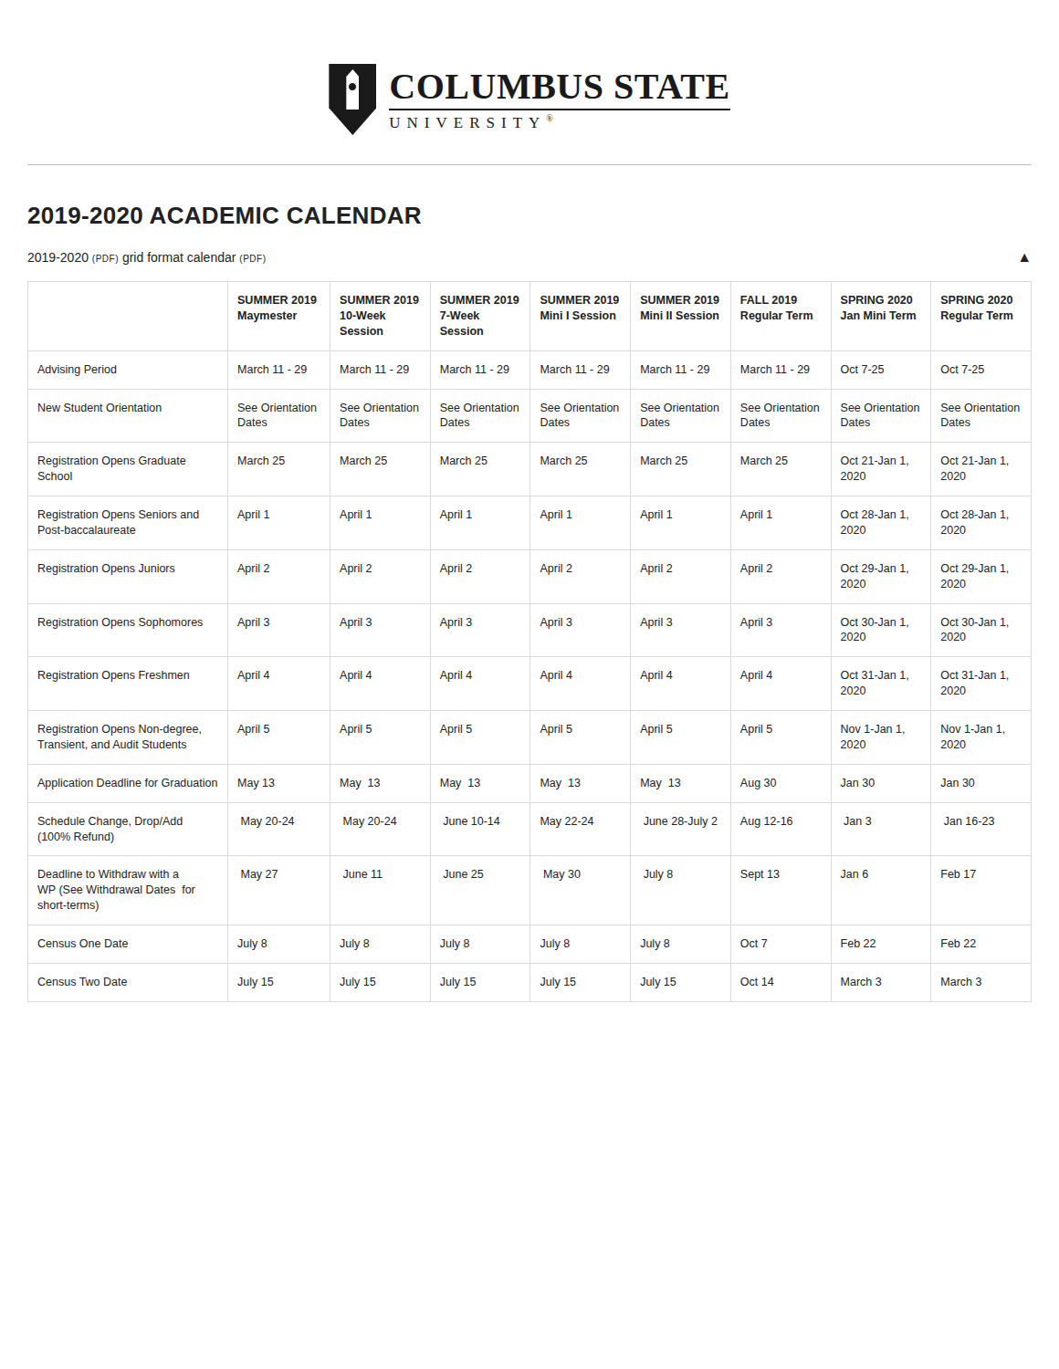COLUMBUS STATE
UNIVERSITY®
2019-2020 ACADEMIC CALENDAR
2019-2020 (PDF) grid format calendar (PDF) ▲
| | SUMMER 2019 Maymester | SUMMER 2019 10-Week Session | SUMMER 2019 7-Week Session | SUMMER 2019 Mini I Session | SUMMER 2019 Mini II Session | FALL 2019 Regular Term | SPRING 2020 Jan Mini Term | SPRING 2020 Regular Term |
| --- | --- | --- | --- | --- | --- | --- | --- | --- |
| Advising Period | March 11 - 29 | March 11 - 29 | March 11 - 29 | March 11 - 29 | March 11 - 29 | March 11 - 29 | Oct 7-25 | Oct 7-25 |
| New Student Orientation | See Orientation Dates | See Orientation Dates | See Orientation Dates | See Orientation Dates | See Orientation Dates | See Orientation Dates | See Orientation Dates | See Orientation Dates |
| Registration Opens Graduate School | March 25 | March 25 | March 25 | March 25 | March 25 | March 25 | Oct 21-Jan 1, 2020 | Oct 21-Jan 1, 2020 |
| Registration Opens Seniors and Post-baccalaureate | April 1 | April 1 | April 1 | April 1 | April 1 | April 1 | Oct 28-Jan 1, 2020 | Oct 28-Jan 1, 2020 |
| Registration Opens Juniors | April 2 | April 2 | April 2 | April 2 | April 2 | April 2 | Oct 29-Jan 1, 2020 | Oct 29-Jan 1, 2020 |
| Registration Opens Sophomores | April 3 | April 3 | April 3 | April 3 | April 3 | April 3 | Oct 30-Jan 1, 2020 | Oct 30-Jan 1, 2020 |
| Registration Opens Freshmen | April 4 | April 4 | April 4 | April 4 | April 4 | April 4 | Oct 31-Jan 1, 2020 | Oct 31-Jan 1, 2020 |
| Registration Opens Non-degree, Transient, and Audit Students | April 5 | April 5 | April 5 | April 5 | April 5 | April 5 | Nov 1-Jan 1, 2020 | Nov 1-Jan 1, 2020 |
| Application Deadline for Graduation | May 13 | May 13 | May 13 | May 13 | May 13 | Aug 30 | Jan 30 | Jan 30 |
| Schedule Change, Drop/Add (100% Refund) | May 20-24 | May 20-24 | June 10-14 | May 22-24 | June 28-July 2 | Aug 12-16 | Jan 3 | Jan 16-23 |
| Deadline to Withdraw with a WP (See Withdrawal Dates for short-terms) | May 27 | June 11 | June 25 | May 30 | July 8 | Sept 13 | Jan 6 | Feb 17 |
| Census One Date | July 8 | July 8 | July 8 | July 8 | July 8 | Oct 7 | Feb 22 | Feb 22 |
| Census Two Date | July 15 | July 15 | July 15 | July 15 | July 15 | Oct 14 | March 3 | March 3 |